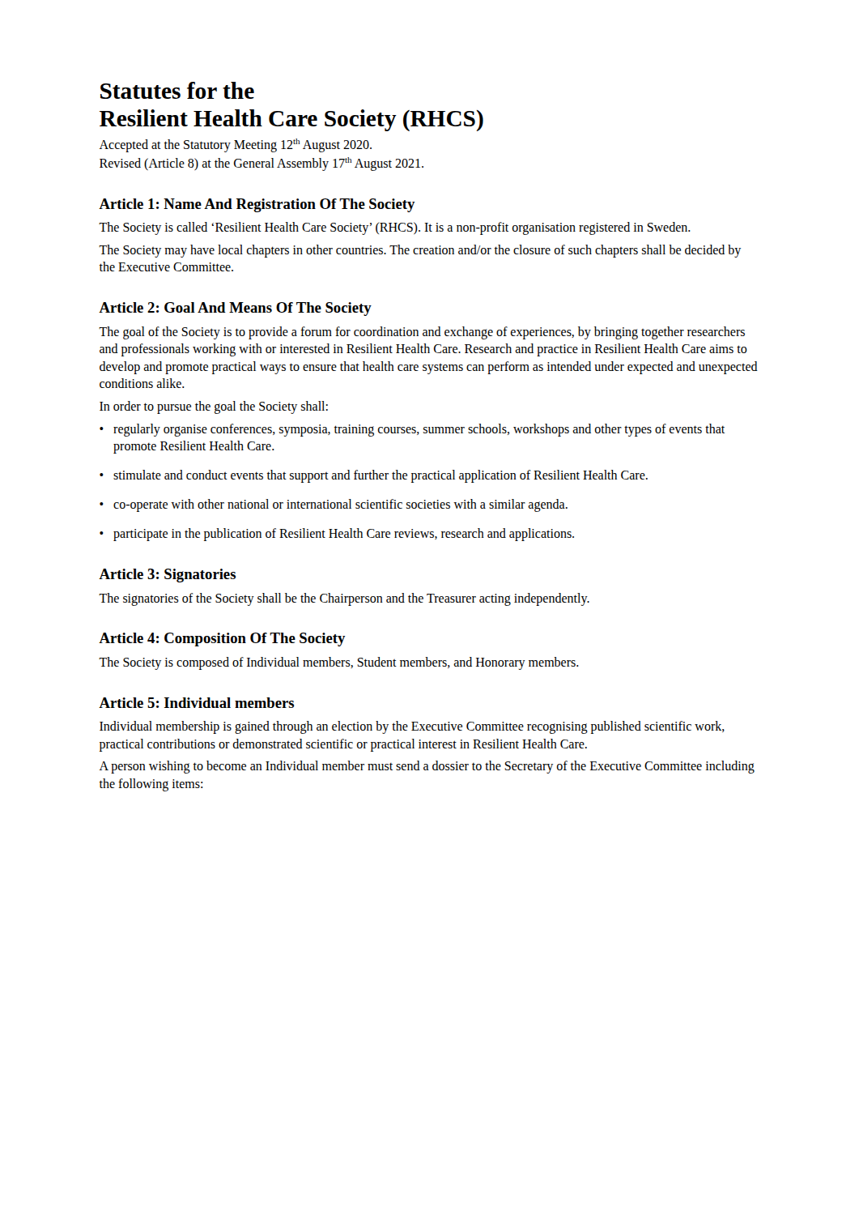Statutes for the
Resilient Health Care Society (RHCS)
Accepted at the Statutory Meeting 12th August 2020.
Revised (Article 8) at the General Assembly 17th August 2021.
Article 1: Name And Registration Of The Society
The Society is called ‘Resilient Health Care Society’ (RHCS). It is a non-profit organisation registered in Sweden.
The Society may have local chapters in other countries. The creation and/or the closure of such chapters shall be decided by the Executive Committee.
Article 2: Goal And Means Of The Society
The goal of the Society is to provide a forum for coordination and exchange of experiences, by bringing together researchers and professionals working with or interested in Resilient Health Care. Research and practice in Resilient Health Care aims to develop and promote practical ways to ensure that health care systems can perform as intended under expected and unexpected conditions alike.
In order to pursue the goal the Society shall:
regularly organise conferences, symposia, training courses, summer schools, workshops and other types of events that promote Resilient Health Care.
stimulate and conduct events that support and further the practical application of Resilient Health Care.
co-operate with other national or international scientific societies with a similar agenda.
participate in the publication of Resilient Health Care reviews, research and applications.
Article 3: Signatories
The signatories of the Society shall be the Chairperson and the Treasurer acting independently.
Article 4: Composition Of The Society
The Society is composed of Individual members, Student members, and Honorary members.
Article 5: Individual members
Individual membership is gained through an election by the Executive Committee recognising published scientific work, practical contributions or demonstrated scientific or practical interest in Resilient Health Care.
A person wishing to become an Individual member must send a dossier to the Secretary of the Executive Committee including the following items: